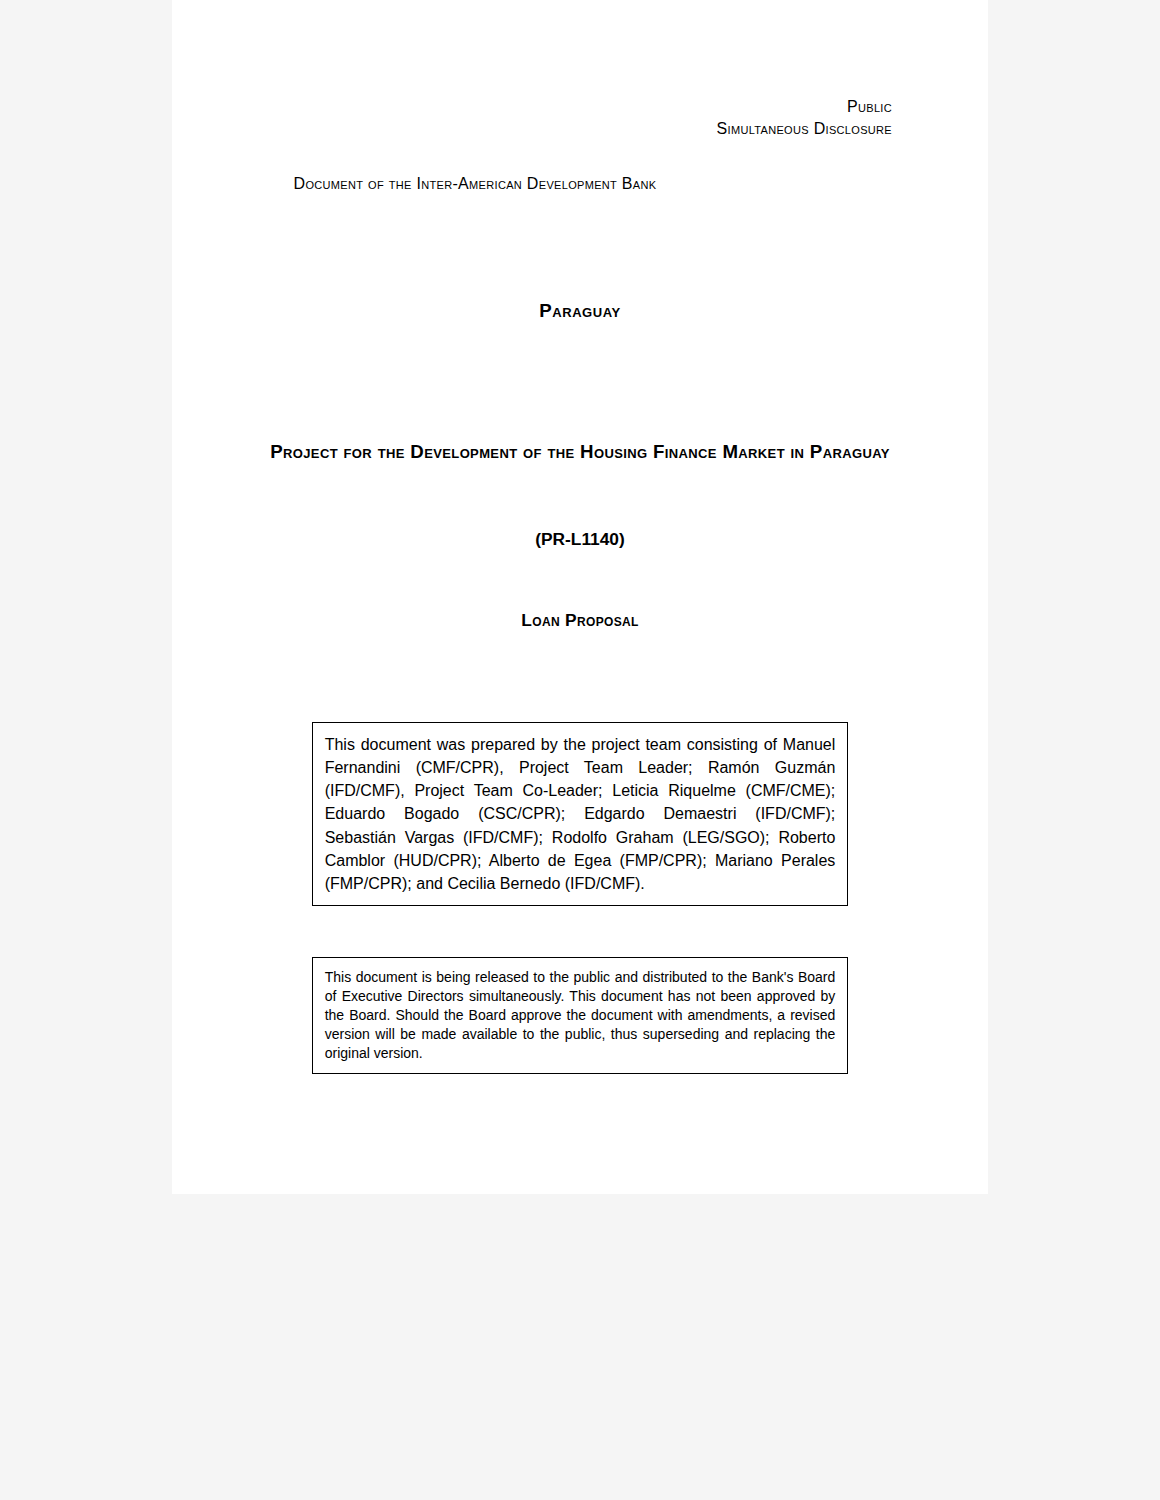Public
Simultaneous Disclosure
Document of the Inter-American Development Bank
Paraguay
Project for the Development of the Housing Finance Market in Paraguay
(PR-L1140)
Loan Proposal
This document was prepared by the project team consisting of Manuel Fernandini (CMF/CPR), Project Team Leader; Ramón Guzmán (IFD/CMF), Project Team Co-Leader; Leticia Riquelme (CMF/CME); Eduardo Bogado (CSC/CPR); Edgardo Demaestri (IFD/CMF); Sebastián Vargas (IFD/CMF); Rodolfo Graham (LEG/SGO); Roberto Camblor (HUD/CPR); Alberto de Egea (FMP/CPR); Mariano Perales (FMP/CPR); and Cecilia Bernedo (IFD/CMF).
This document is being released to the public and distributed to the Bank's Board of Executive Directors simultaneously. This document has not been approved by the Board. Should the Board approve the document with amendments, a revised version will be made available to the public, thus superseding and replacing the original version.